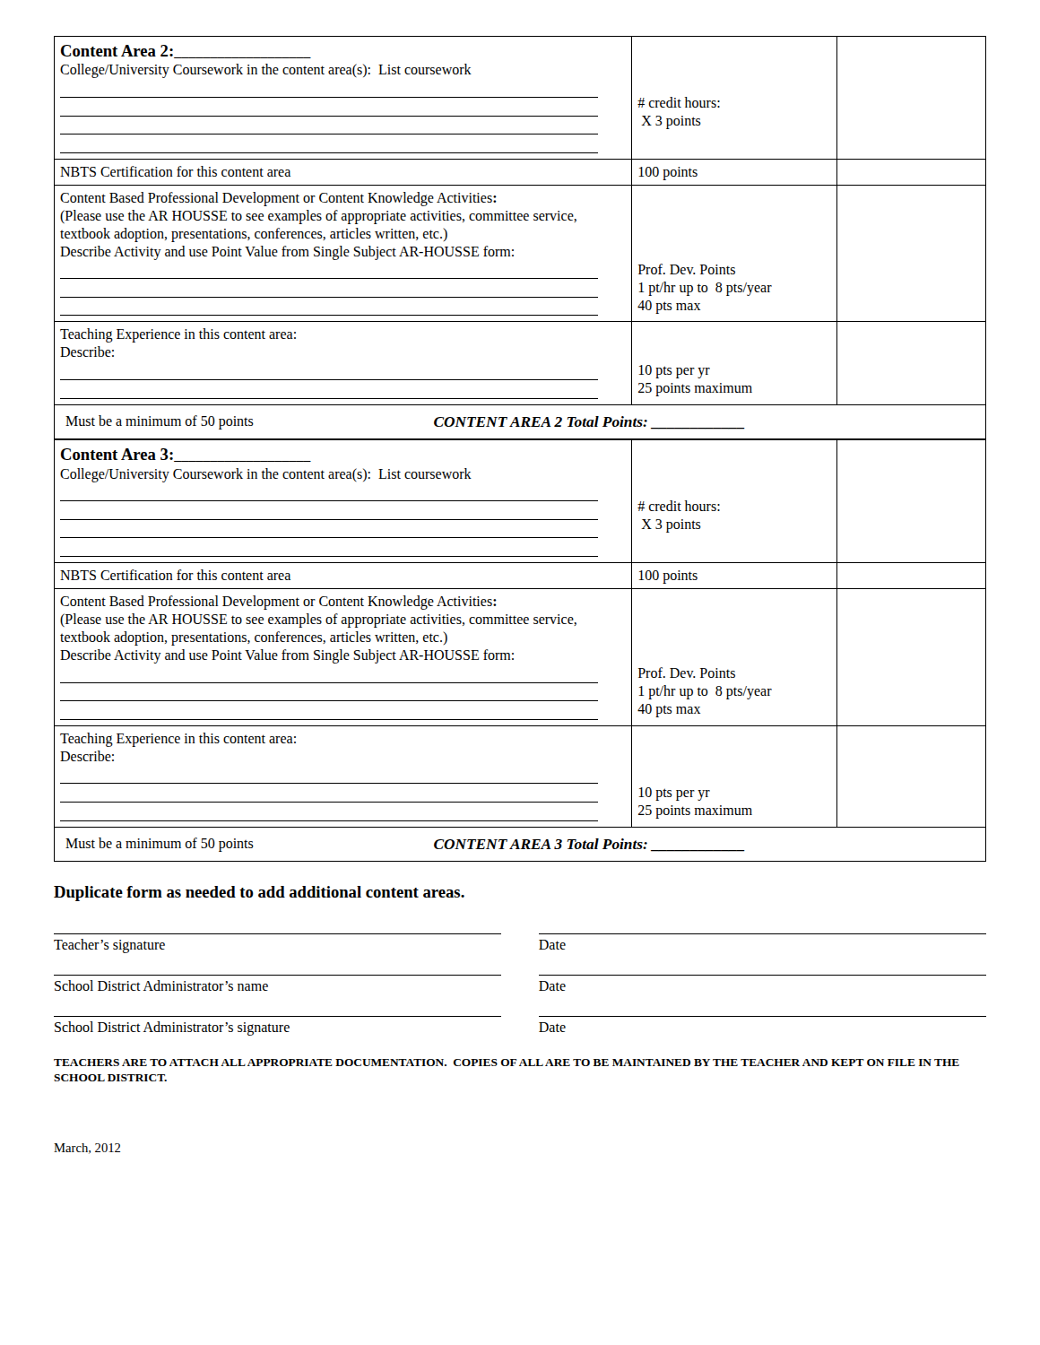| Content Area 2: ___________________ College/University Coursework in the content area(s): List coursework | # credit hours: X 3 points | |
| NBTS Certification for this content area | 100 points | |
| Content Based Professional Development or Content Knowledge Activities : (Please use the AR HOUSSE to see examples of appropriate activities, committee service, textbook adoption, presentations, conferences, articles written, etc.) Describe Activity and use Point Value from Single Subject AR-HOUSSE form: | Prof. Dev. Points 1 pt/hr up to 8 pts/year 40 pts max | |
| Teaching Experience in this content area: Describe: | 10 pts per yr 25 points maximum | |
| / Must be a minimum of 50 points / CONTENT AREA 2 Total Points: ____________ / |
| Content Area 3: ___________________ College/University Coursework in the content area(s): List coursework | # credit hours: X 3 points | |
| NBTS Certification for this content area | 100 points | |
| Content Based Professional Development or Content Knowledge Activities : (Please use the AR HOUSSE to see examples of appropriate activities, committee service, textbook adoption, presentations, conferences, articles written, etc.) Describe Activity and use Point Value from Single Subject AR-HOUSSE form: | Prof. Dev. Points 1 pt/hr up to 8 pts/year 40 pts max | |
| Teaching Experience in this content area: Describe: | 10 pts per yr 25 points maximum | |
| / Must be a minimum of 50 points / CONTENT AREA 3 Total Points: ____________ / |
Duplicate form as needed to add additional content areas.
| Teacher’s signature | | Date |
| School District Administrator’s name | | Date |
| School District Administrator’s signature | | Date |
TEACHERS ARE TO ATTACH ALL APPROPRIATE DOCUMENTATION. COPIES OF ALL ARE TO BE MAINTAINED BY THE TEACHER AND KEPT ON FILE IN THE SCHOOL DISTRICT.
March, 2012